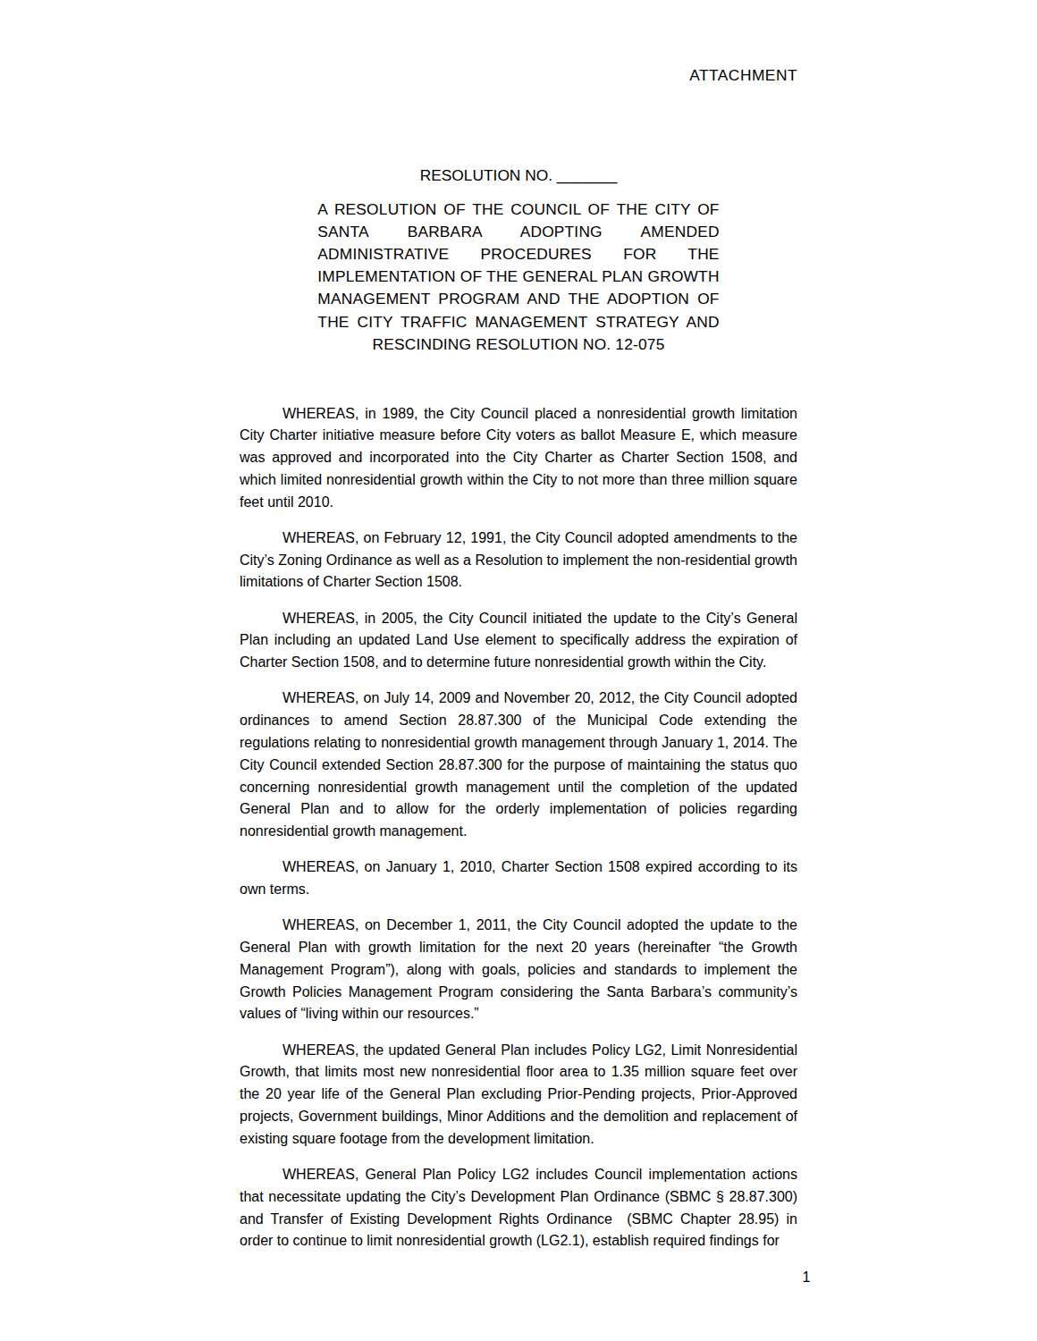ATTACHMENT
RESOLUTION NO. _______
A RESOLUTION OF THE COUNCIL OF THE CITY OF SANTA BARBARA ADOPTING AMENDED ADMINISTRATIVE PROCEDURES FOR THE IMPLEMENTATION OF THE GENERAL PLAN GROWTH MANAGEMENT PROGRAM AND THE ADOPTION OF THE CITY TRAFFIC MANAGEMENT STRATEGY AND RESCINDING RESOLUTION NO. 12-075
WHEREAS, in 1989, the City Council placed a nonresidential growth limitation City Charter initiative measure before City voters as ballot Measure E, which measure was approved and incorporated into the City Charter as Charter Section 1508, and which limited nonresidential growth within the City to not more than three million square feet until 2010.
WHEREAS, on February 12, 1991, the City Council adopted amendments to the City’s Zoning Ordinance as well as a Resolution to implement the non-residential growth limitations of Charter Section 1508.
WHEREAS, in 2005, the City Council initiated the update to the City’s General Plan including an updated Land Use element to specifically address the expiration of Charter Section 1508, and to determine future nonresidential growth within the City.
WHEREAS, on July 14, 2009 and November 20, 2012, the City Council adopted ordinances to amend Section 28.87.300 of the Municipal Code extending the regulations relating to nonresidential growth management through January 1, 2014. The City Council extended Section 28.87.300 for the purpose of maintaining the status quo concerning nonresidential growth management until the completion of the updated General Plan and to allow for the orderly implementation of policies regarding nonresidential growth management.
WHEREAS, on January 1, 2010, Charter Section 1508 expired according to its own terms.
WHEREAS, on December 1, 2011, the City Council adopted the update to the General Plan with growth limitation for the next 20 years (hereinafter “the Growth Management Program”), along with goals, policies and standards to implement the Growth Policies Management Program considering the Santa Barbara’s community’s values of “living within our resources.”
WHEREAS, the updated General Plan includes Policy LG2, Limit Nonresidential Growth, that limits most new nonresidential floor area to 1.35 million square feet over the 20 year life of the General Plan excluding Prior-Pending projects, Prior-Approved projects, Government buildings, Minor Additions and the demolition and replacement of existing square footage from the development limitation.
WHEREAS, General Plan Policy LG2 includes Council implementation actions that necessitate updating the City’s Development Plan Ordinance (SBMC § 28.87.300) and Transfer of Existing Development Rights Ordinance (SBMC Chapter 28.95) in order to continue to limit nonresidential growth (LG2.1), establish required findings for
1